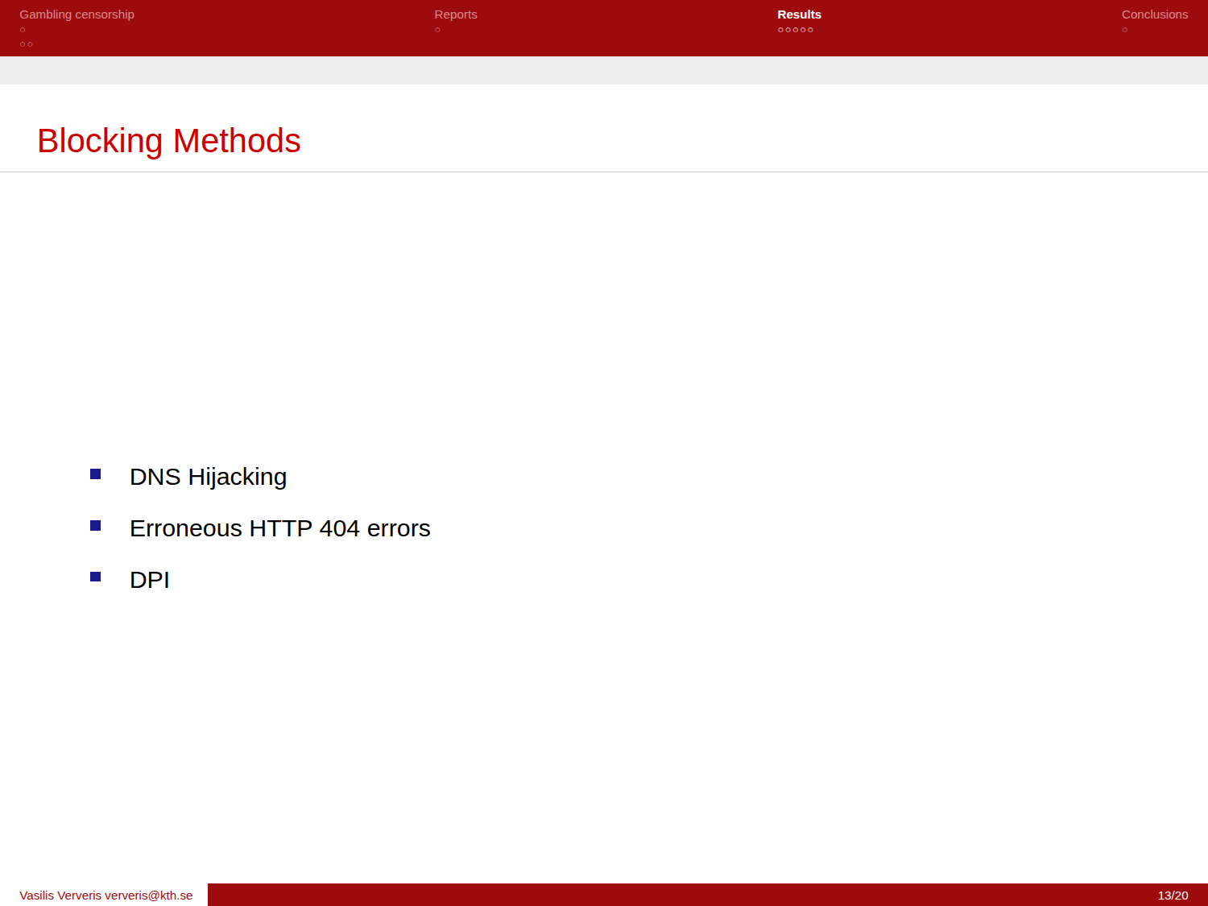Gambling censorship ○ ○○
Reports ○
Results ○○○○○
Conclusions ○
Blocking Methods
DNS Hijacking
Erroneous HTTP 404 errors
DPI
Vasilis Ververis ververis@kth.se
13/20